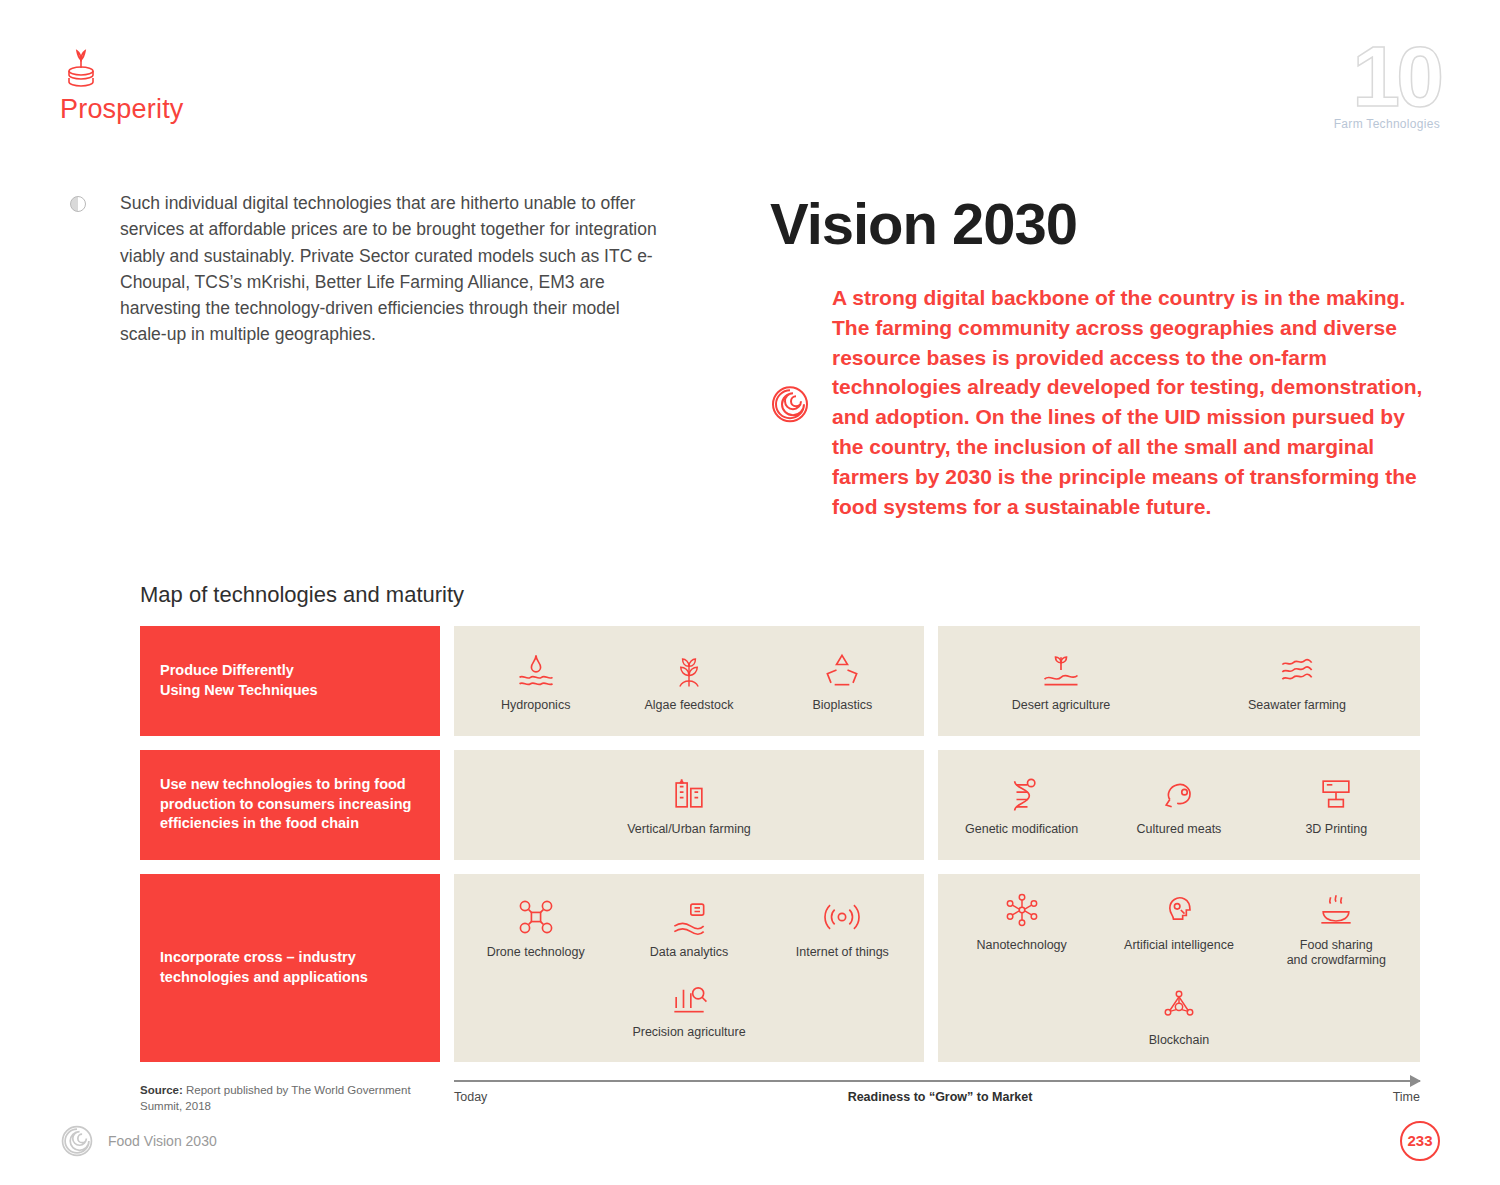Prosperity
10
Farm Technologies
Such individual digital technologies that are hitherto unable to offer services at affordable prices are to be brought together for integration viably and sustainably. Private Sector curated models such as ITC e-Choupal, TCS’s mKrishi, Better Life Farming Alliance, EM3 are harvesting the technology-driven efficiencies through their model scale-up in multiple geographies.
Vision 2030
A strong digital backbone of the country is in the making. The farming community across geographies and diverse resource bases is provided access to the on-farm technologies already developed for testing, demonstration, and adoption. On the lines of the UID mission pursued by the country, the inclusion of all the small and marginal farmers by 2030 is the principle means of transforming the food systems for a sustainable future.
Map of technologies and maturity
Produce Differently
Using New Techniques
Hydroponics
Algae feedstock
Bioplastics
Desert agriculture
Seawater farming
Use new technologies to bring food production to consumers increasing efficiencies in the food chain
Vertical/Urban farming
Genetic modification
Cultured meats
3D Printing
Incorporate cross – industry technologies and applications
Drone technology
Data analytics
Internet of things
Precision agriculture
Nanotechnology
Artificial intelligence
Food sharing
and crowdfarming
Blockchain
Source: Report published by The World Government Summit, 2018
Today Readiness to “Grow” to Market Time
Food Vision 2030
233